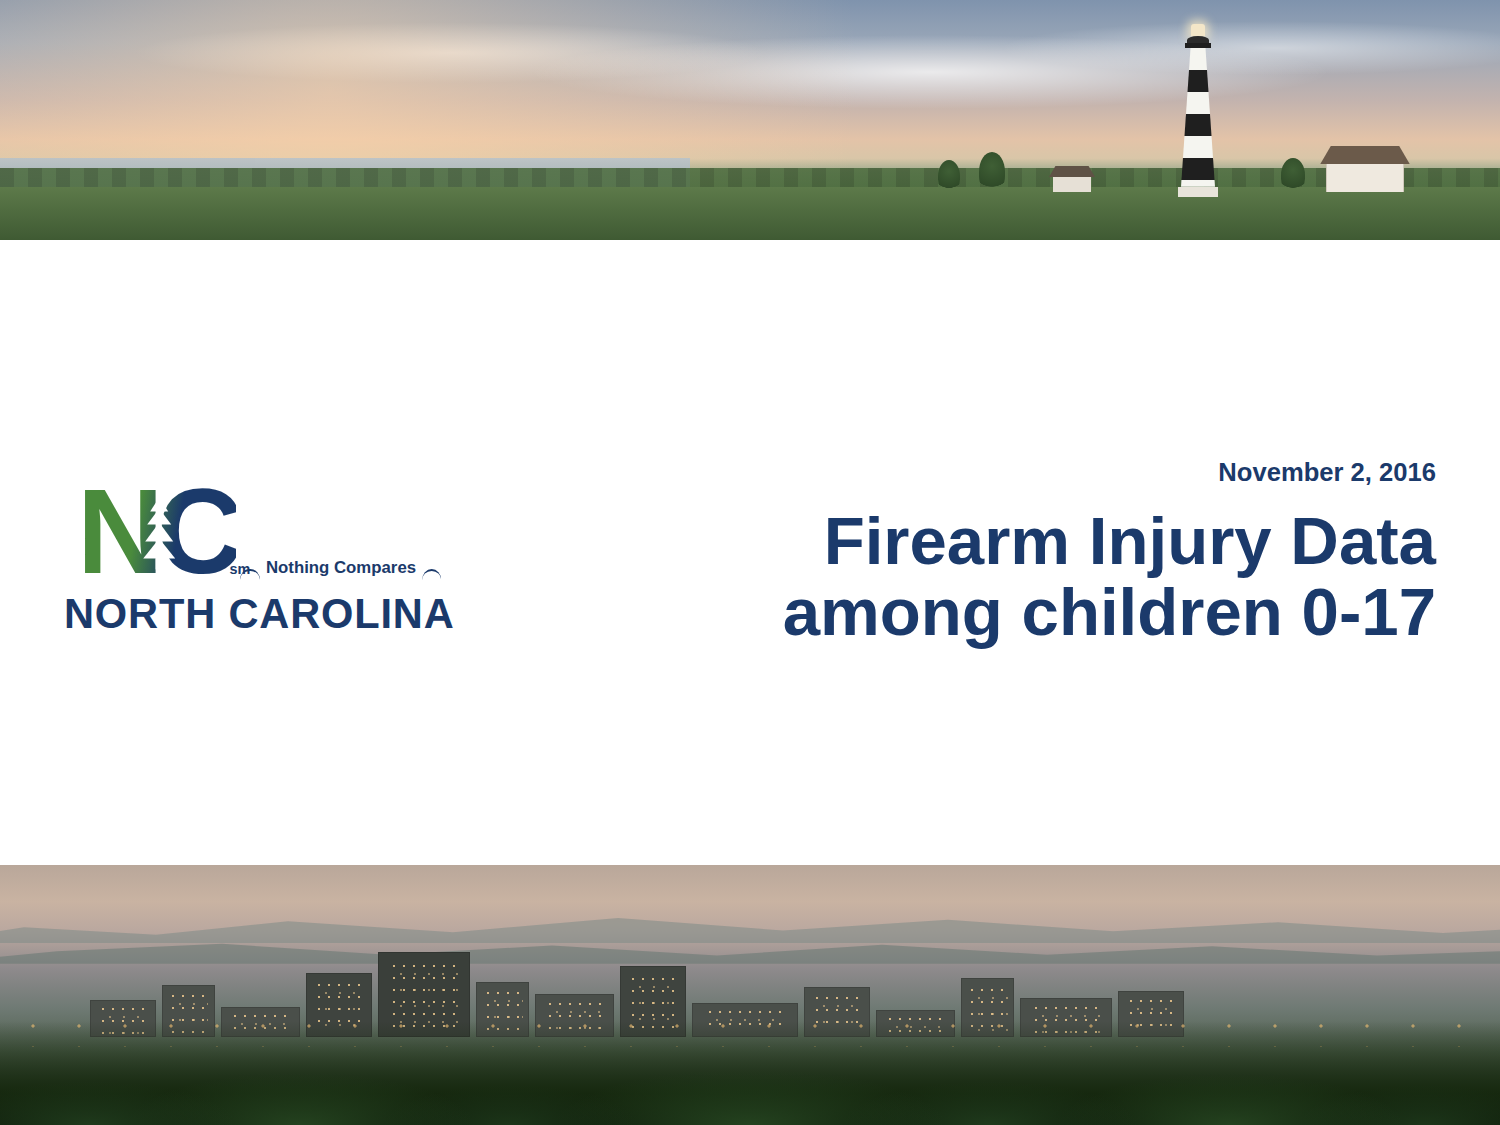NCsm
Nothing Compares
NORTH CAROLINA
November 2, 2016
Firearm Injury Data
among children 0-17